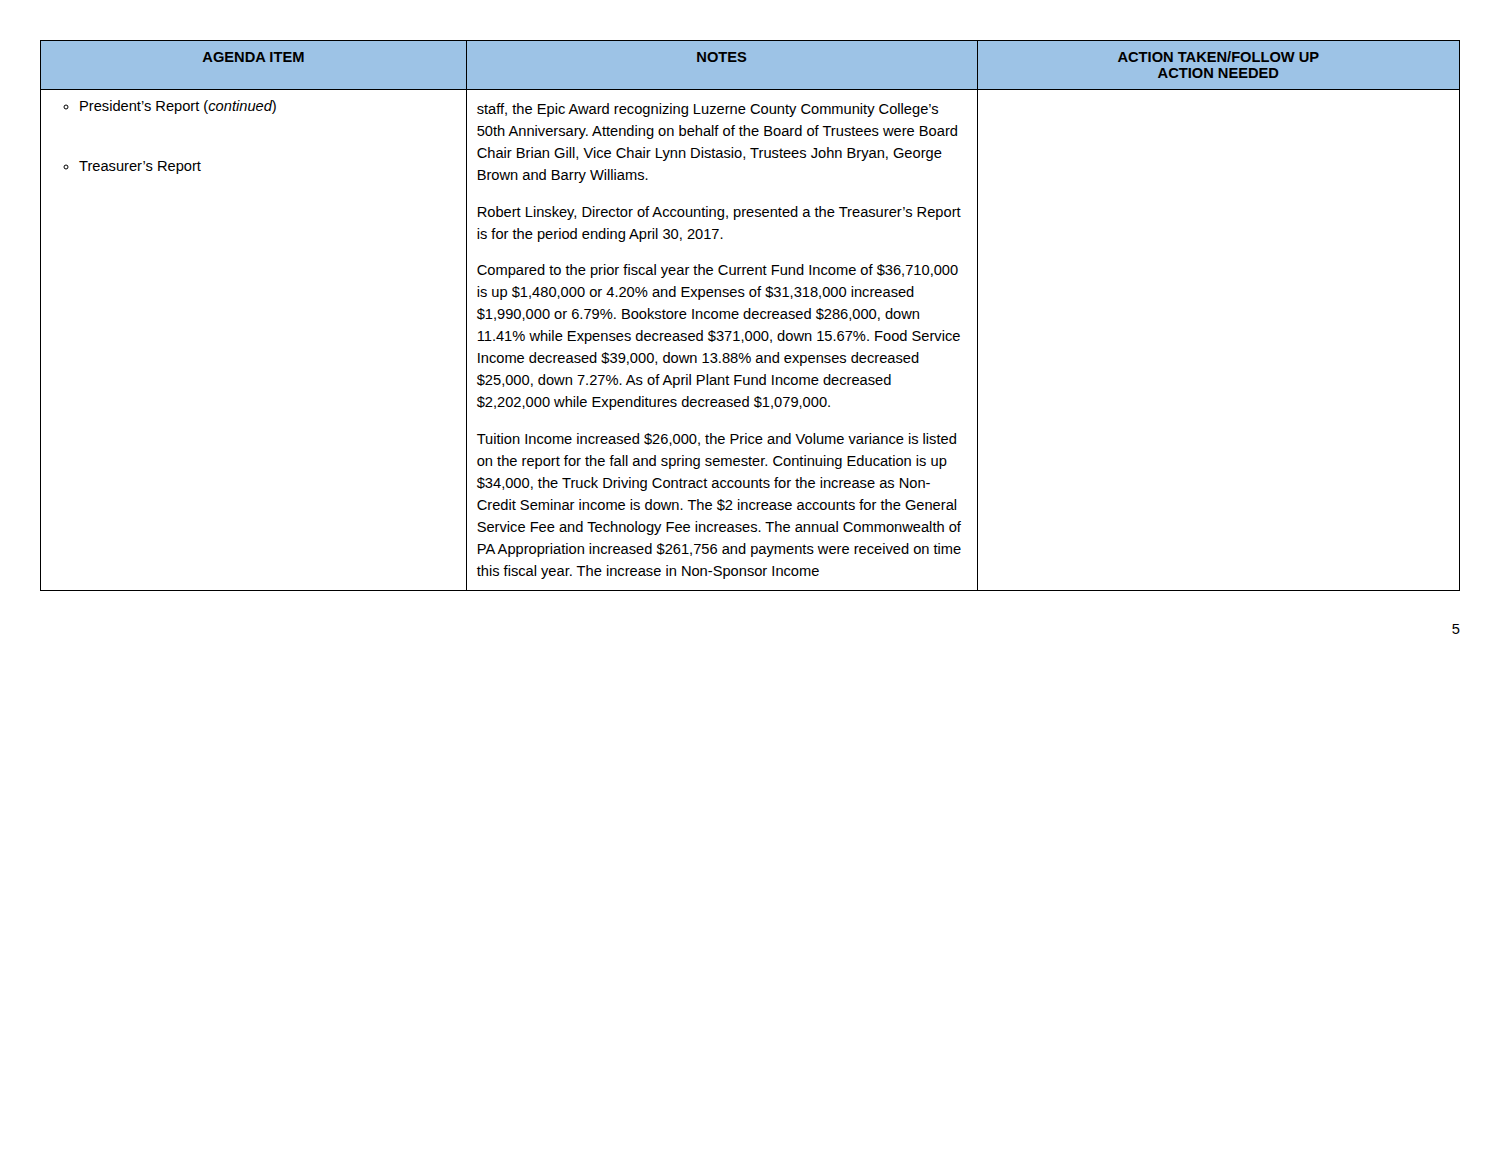| AGENDA ITEM | NOTES | ACTION TAKEN/FOLLOW UP ACTION NEEDED |
| --- | --- | --- |
| President’s Report ( continued ) Treasurer’s Report | staff, the Epic Award recognizing Luzerne County Community College’s 50th Anniversary. Attending on behalf of the Board of Trustees were Board Chair Brian Gill, Vice Chair Lynn Distasio, Trustees John Bryan, George Brown and Barry Williams. Robert Linskey, Director of Accounting, presented a the Treasurer’s Report is for the period ending April 30, 2017. Compared to the prior fiscal year the Current Fund Income of $36,710,000 is up $1,480,000 or 4.20% and Expenses of $31,318,000 increased $1,990,000 or 6.79%. Bookstore Income decreased $286,000, down 11.41% while Expenses decreased $371,000, down 15.67%. Food Service Income decreased $39,000, down 13.88% and expenses decreased $25,000, down 7.27%. As of April Plant Fund Income decreased $2,202,000 while Expenditures decreased $1,079,000. Tuition Income increased $26,000, the Price and Volume variance is listed on the report for the fall and spring semester. Continuing Education is up $34,000, the Truck Driving Contract accounts for the increase as Non-Credit Seminar income is down. The $2 increase accounts for the General Service Fee and Technology Fee increases. The annual Commonwealth of PA Appropriation increased $261,756 and payments were received on time this fiscal year. The increase in Non-Sponsor Income | |
5